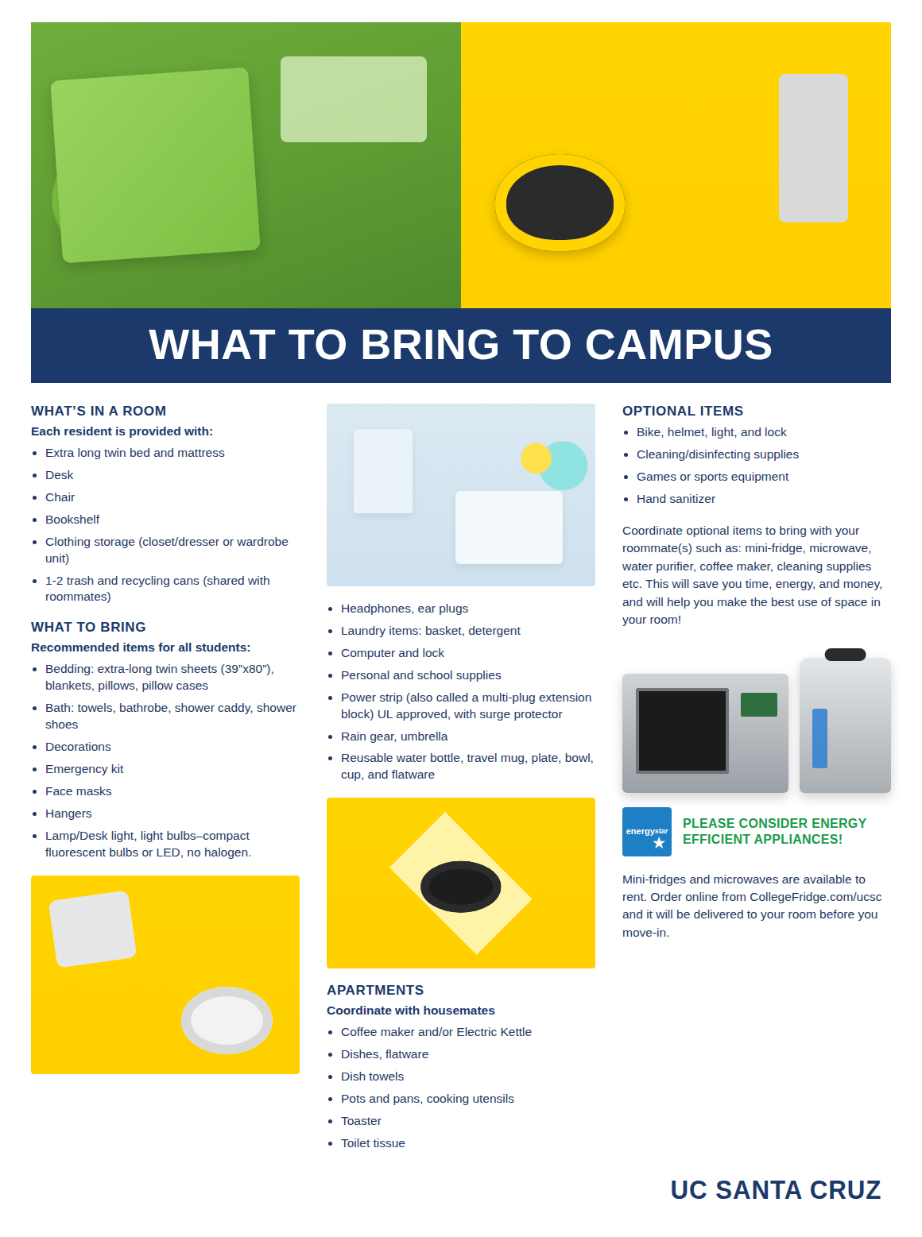WHAT TO BRING TO CAMPUS
What’s in a Room
Each resident is provided with:
Extra long twin bed and mattress
Desk
Chair
Bookshelf
Clothing storage (closet/dresser or wardrobe unit)
1-2 trash and recycling cans (shared with roommates)
What to Bring
Recommended items for all students:
Bedding: extra-long twin sheets (39”x80”), blankets, pillows, pillow cases
Bath: towels, bathrobe, shower caddy, shower shoes
Decorations
Emergency kit
Face masks
Hangers
Lamp/Desk light, light bulbs–compact fluorescent bulbs or LED, no halogen.
Headphones, ear plugs
Laundry items: basket, detergent
Computer and lock
Personal and school supplies
Power strip (also called a multi-plug extension block) UL approved, with surge protector
Rain gear, umbrella
Reusable water bottle, travel mug, plate, bowl, cup, and flatware
Apartments
Coordinate with housemates
Coffee maker and/or Electric Kettle
Dishes, flatware
Dish towels
Pots and pans, cooking utensils
Toaster
Toilet tissue
Optional Items
Bike, helmet, light, and lock
Cleaning/disinfecting supplies
Games or sports equipment
Hand sanitizer
Coordinate optional items to bring with your roommate(s) such as: mini-fridge, microwave, water purifier, coffee maker, cleaning supplies etc. This will save you time, energy, and money, and will help you make the best use of space in your room!
energystar
Please consider energy efficient appliances!
Mini-fridges and microwaves are available to rent. Order online from CollegeFridge.com/ucsc and it will be delivered to your room before you move-in.
UC SANTA CRUZ